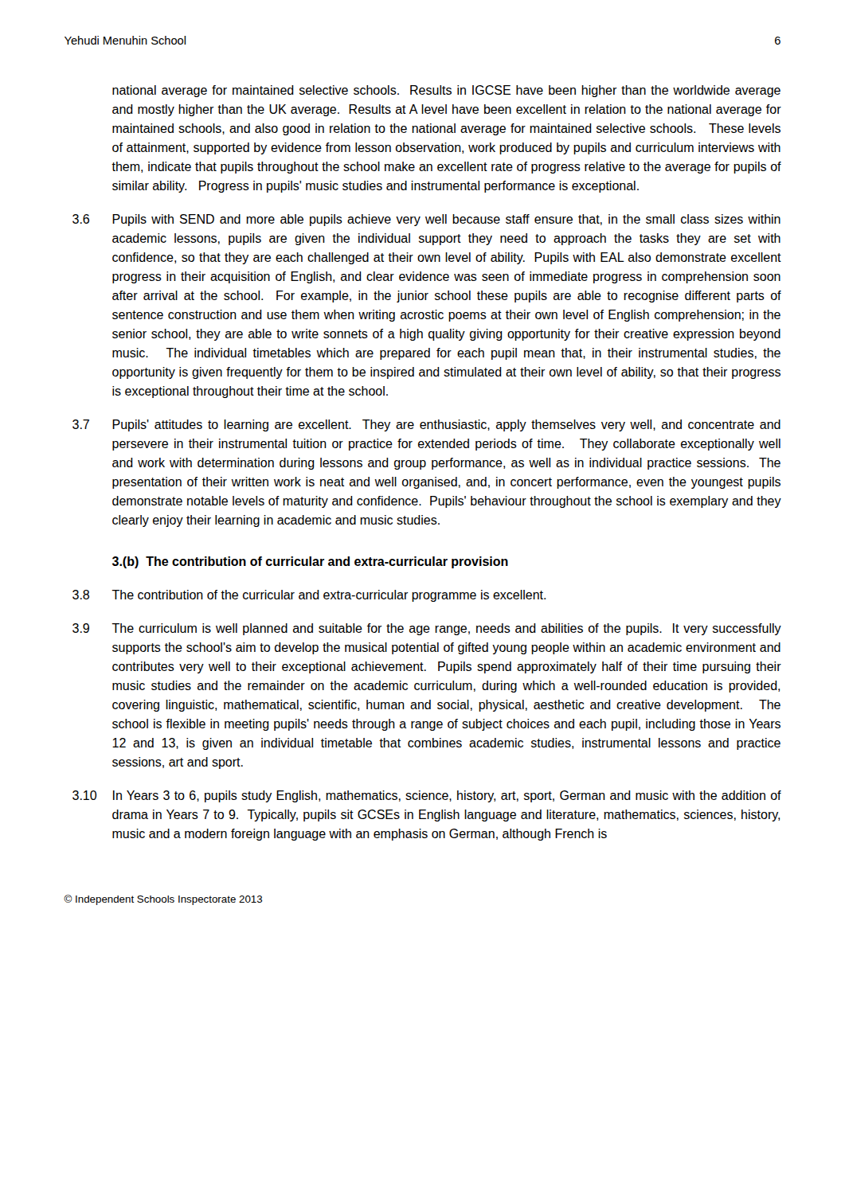Yehudi Menuhin School
6
national average for maintained selective schools. Results in IGCSE have been higher than the worldwide average and mostly higher than the UK average. Results at A level have been excellent in relation to the national average for maintained schools, and also good in relation to the national average for maintained selective schools. These levels of attainment, supported by evidence from lesson observation, work produced by pupils and curriculum interviews with them, indicate that pupils throughout the school make an excellent rate of progress relative to the average for pupils of similar ability. Progress in pupils' music studies and instrumental performance is exceptional.
3.6 Pupils with SEND and more able pupils achieve very well because staff ensure that, in the small class sizes within academic lessons, pupils are given the individual support they need to approach the tasks they are set with confidence, so that they are each challenged at their own level of ability. Pupils with EAL also demonstrate excellent progress in their acquisition of English, and clear evidence was seen of immediate progress in comprehension soon after arrival at the school. For example, in the junior school these pupils are able to recognise different parts of sentence construction and use them when writing acrostic poems at their own level of English comprehension; in the senior school, they are able to write sonnets of a high quality giving opportunity for their creative expression beyond music. The individual timetables which are prepared for each pupil mean that, in their instrumental studies, the opportunity is given frequently for them to be inspired and stimulated at their own level of ability, so that their progress is exceptional throughout their time at the school.
3.7 Pupils' attitudes to learning are excellent. They are enthusiastic, apply themselves very well, and concentrate and persevere in their instrumental tuition or practice for extended periods of time. They collaborate exceptionally well and work with determination during lessons and group performance, as well as in individual practice sessions. The presentation of their written work is neat and well organised, and, in concert performance, even the youngest pupils demonstrate notable levels of maturity and confidence. Pupils' behaviour throughout the school is exemplary and they clearly enjoy their learning in academic and music studies.
3.(b) The contribution of curricular and extra-curricular provision
3.8 The contribution of the curricular and extra-curricular programme is excellent.
3.9 The curriculum is well planned and suitable for the age range, needs and abilities of the pupils. It very successfully supports the school's aim to develop the musical potential of gifted young people within an academic environment and contributes very well to their exceptional achievement. Pupils spend approximately half of their time pursuing their music studies and the remainder on the academic curriculum, during which a well-rounded education is provided, covering linguistic, mathematical, scientific, human and social, physical, aesthetic and creative development. The school is flexible in meeting pupils' needs through a range of subject choices and each pupil, including those in Years 12 and 13, is given an individual timetable that combines academic studies, instrumental lessons and practice sessions, art and sport.
3.10 In Years 3 to 6, pupils study English, mathematics, science, history, art, sport, German and music with the addition of drama in Years 7 to 9. Typically, pupils sit GCSEs in English language and literature, mathematics, sciences, history, music and a modern foreign language with an emphasis on German, although French is
© Independent Schools Inspectorate 2013